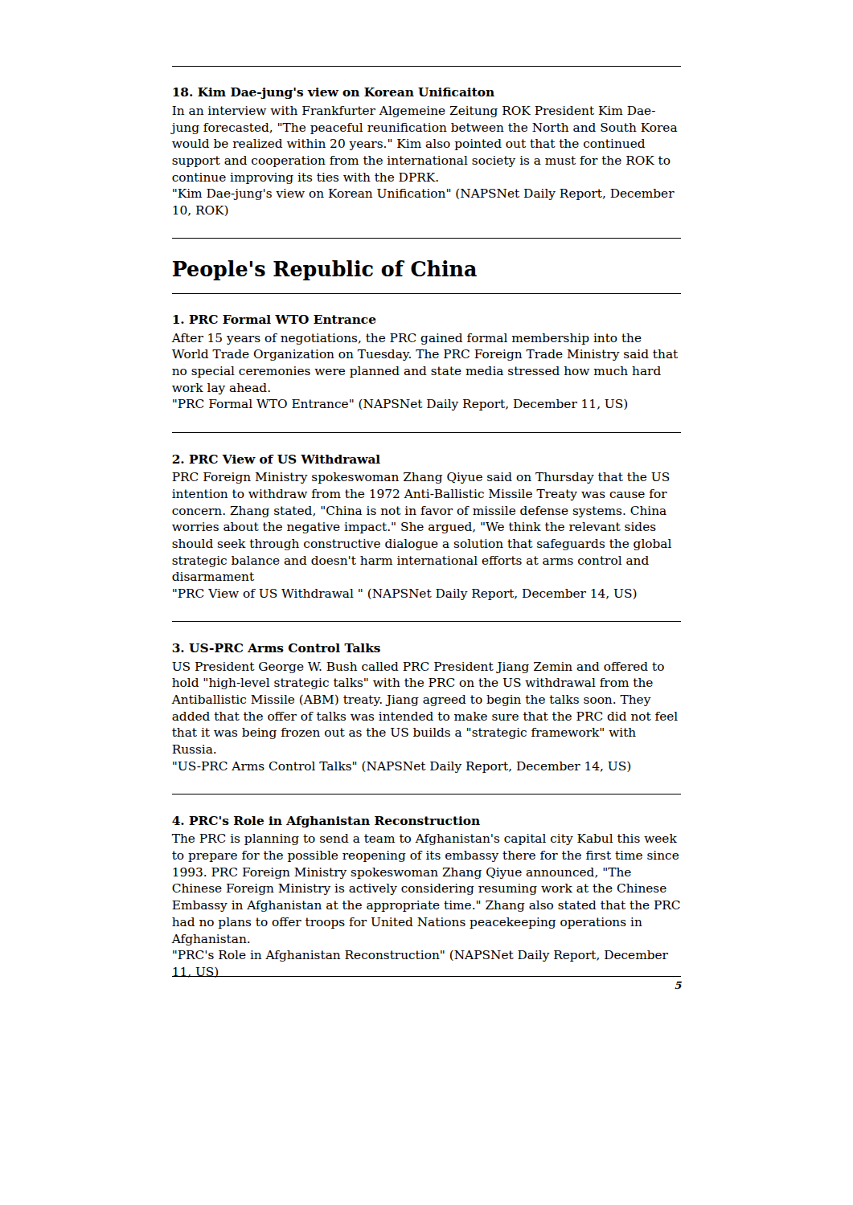18. Kim Dae-jung's view on Korean Unificaiton
In an interview with Frankfurter Algemeine Zeitung ROK President Kim Dae-jung forecasted, "The peaceful reunification between the North and South Korea would be realized within 20 years." Kim also pointed out that the continued support and cooperation from the international society is a must for the ROK to continue improving its ties with the DPRK.
"Kim Dae-jung's view on Korean Unification" (NAPSNet Daily Report, December 10, ROK)
People's Republic of China
1. PRC Formal WTO Entrance
After 15 years of negotiations, the PRC gained formal membership into the World Trade Organization on Tuesday. The PRC Foreign Trade Ministry said that no special ceremonies were planned and state media stressed how much hard work lay ahead.
"PRC Formal WTO Entrance" (NAPSNet Daily Report, December 11, US)
2. PRC View of US Withdrawal
PRC Foreign Ministry spokeswoman Zhang Qiyue said on Thursday that the US intention to withdraw from the 1972 Anti-Ballistic Missile Treaty was cause for concern. Zhang stated, "China is not in favor of missile defense systems. China worries about the negative impact." She argued, "We think the relevant sides should seek through constructive dialogue a solution that safeguards the global strategic balance and doesn't harm international efforts at arms control and disarmament
"PRC View of US Withdrawal " (NAPSNet Daily Report, December 14, US)
3. US-PRC Arms Control Talks
US President George W. Bush called PRC President Jiang Zemin and offered to hold "high-level strategic talks" with the PRC on the US withdrawal from the Antiballistic Missile (ABM) treaty. Jiang agreed to begin the talks soon. They added that the offer of talks was intended to make sure that the PRC did not feel that it was being frozen out as the US builds a "strategic framework" with Russia.
"US-PRC Arms Control Talks" (NAPSNet Daily Report, December 14, US)
4. PRC's Role in Afghanistan Reconstruction
The PRC is planning to send a team to Afghanistan's capital city Kabul this week to prepare for the possible reopening of its embassy there for the first time since 1993. PRC Foreign Ministry spokeswoman Zhang Qiyue announced, "The Chinese Foreign Ministry is actively considering resuming work at the Chinese Embassy in Afghanistan at the appropriate time." Zhang also stated that the PRC had no plans to offer troops for United Nations peacekeeping operations in Afghanistan.
"PRC's Role in Afghanistan Reconstruction" (NAPSNet Daily Report, December 11, US)
5